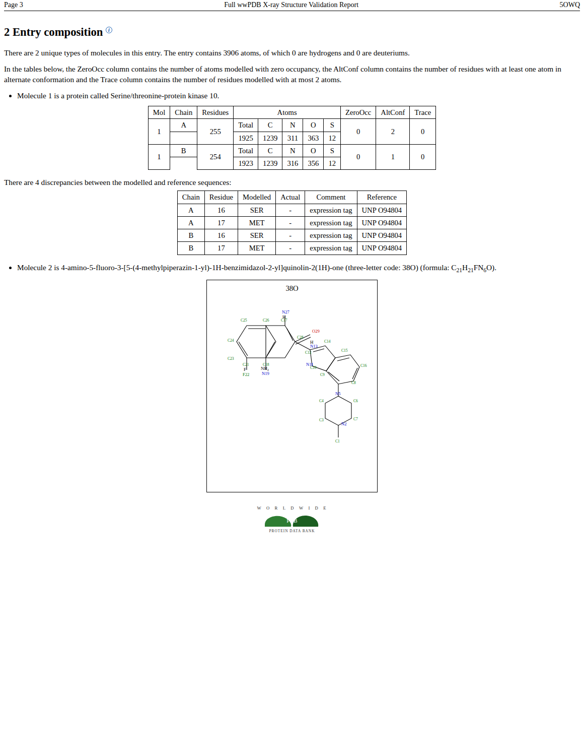Page 3
Full wwPDB X-ray Structure Validation Report
5OWQ
2 Entry composition i
There are 2 unique types of molecules in this entry. The entry contains 3906 atoms, of which 0 are hydrogens and 0 are deuteriums.
In the tables below, the ZeroOcc column contains the number of atoms modelled with zero occupancy, the AltConf column contains the number of residues with at least one atom in alternate conformation and the Trace column contains the number of residues modelled with at most 2 atoms.
Molecule 1 is a protein called Serine/threonine-protein kinase 10.
| Mol | Chain | Residues | Atoms | ZeroOcc | AltConf | Trace |
| --- | --- | --- | --- | --- | --- | --- |
| 1 | A | 255 | Total | C | N | O | S | 0 | 2 | 0 |
| | 1925 | 1239 | 311 | 363 | 12 |
| 1 | B | 254 | Total | C | N | O | S | 0 | 1 | 0 |
| | 1923 | 1239 | 316 | 356 | 12 |
There are 4 discrepancies between the modelled and reference sequences:
| Chain | Residue | Modelled | Actual | Comment | Reference |
| --- | --- | --- | --- | --- | --- |
| A | 16 | SER | - | expression tag | UNP O94804 |
| A | 17 | MET | - | expression tag | UNP O94804 |
| B | 16 | SER | - | expression tag | UNP O94804 |
| B | 17 | MET | - | expression tag | UNP O94804 |
Molecule 2 is 4-amino-5-fluoro-3-[5-(4-methylpiperazin-1-yl)-1H-benzimidazol-2-yl]quinolin-2(1H)-one (three-letter code: 38O) (formula: C21H21FN6O).
38O
C25 C24 C23 C21 C18 C26 C17 C28 C12 C14 C15 C16 C8 C9 C10 C6 C7 C4 C3 C1 N27 N13 N11 N5 N2 N19 O29 F22 H H NH2 F
W O R L D W I D E
PDB
PROTEIN DATA BANK